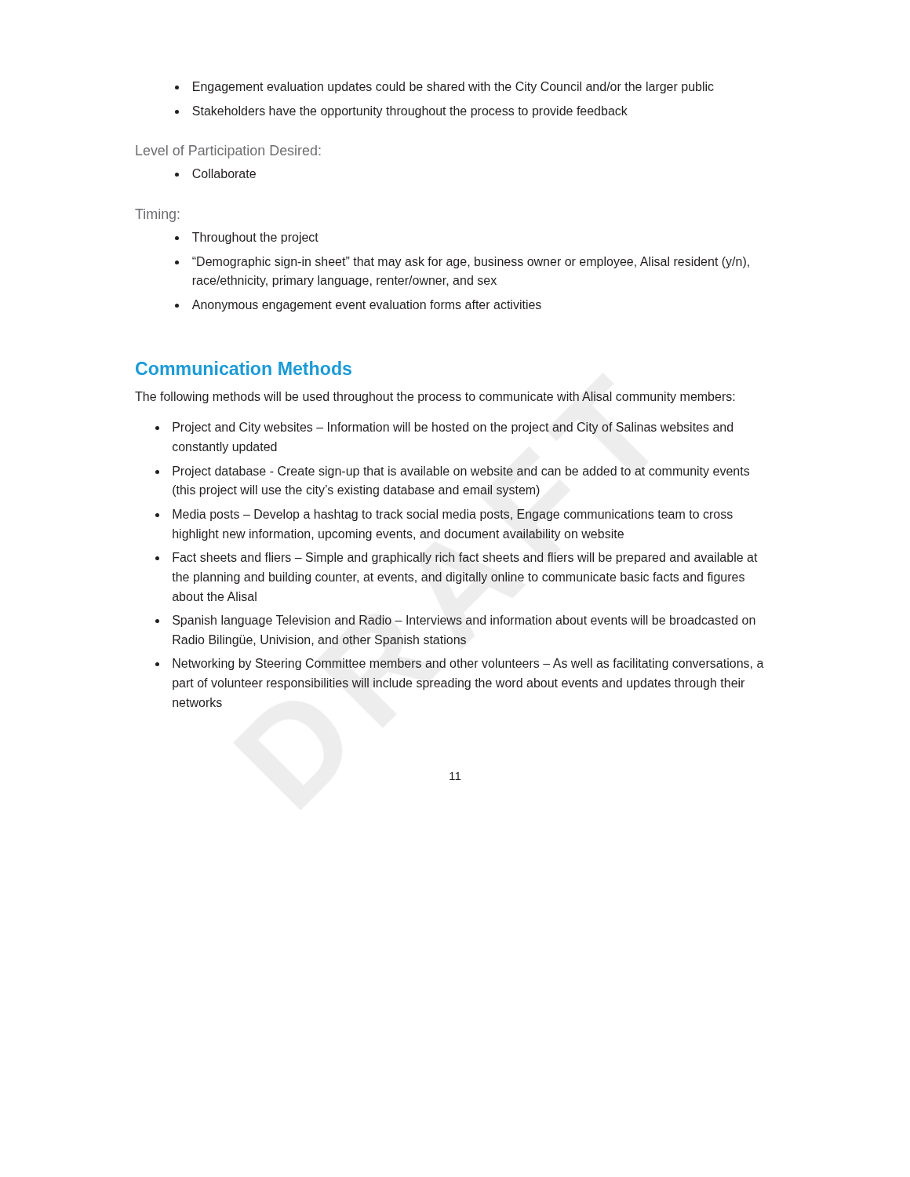DRAFT
Engagement evaluation updates could be shared with the City Council and/or the larger public
Stakeholders have the opportunity throughout the process to provide feedback
Level of Participation Desired:
Collaborate
Timing:
Throughout the project
“Demographic sign-in sheet” that may ask for age, business owner or employee, Alisal resident (y/n), race/ethnicity, primary language, renter/owner, and sex
Anonymous engagement event evaluation forms after activities
Communication Methods
The following methods will be used throughout the process to communicate with Alisal community members:
Project and City websites – Information will be hosted on the project and City of Salinas websites and constantly updated
Project database - Create sign-up that is available on website and can be added to at community events (this project will use the city’s existing database and email system)
Media posts – Develop a hashtag to track social media posts, Engage communications team to cross highlight new information, upcoming events, and document availability on website
Fact sheets and fliers – Simple and graphically rich fact sheets and fliers will be prepared and available at the planning and building counter, at events, and digitally online to communicate basic facts and figures about the Alisal
Spanish language Television and Radio – Interviews and information about events will be broadcasted on Radio Bilingüe, Univision, and other Spanish stations
Networking by Steering Committee members and other volunteers – As well as facilitating conversations, a part of volunteer responsibilities will include spreading the word about events and updates through their networks
11